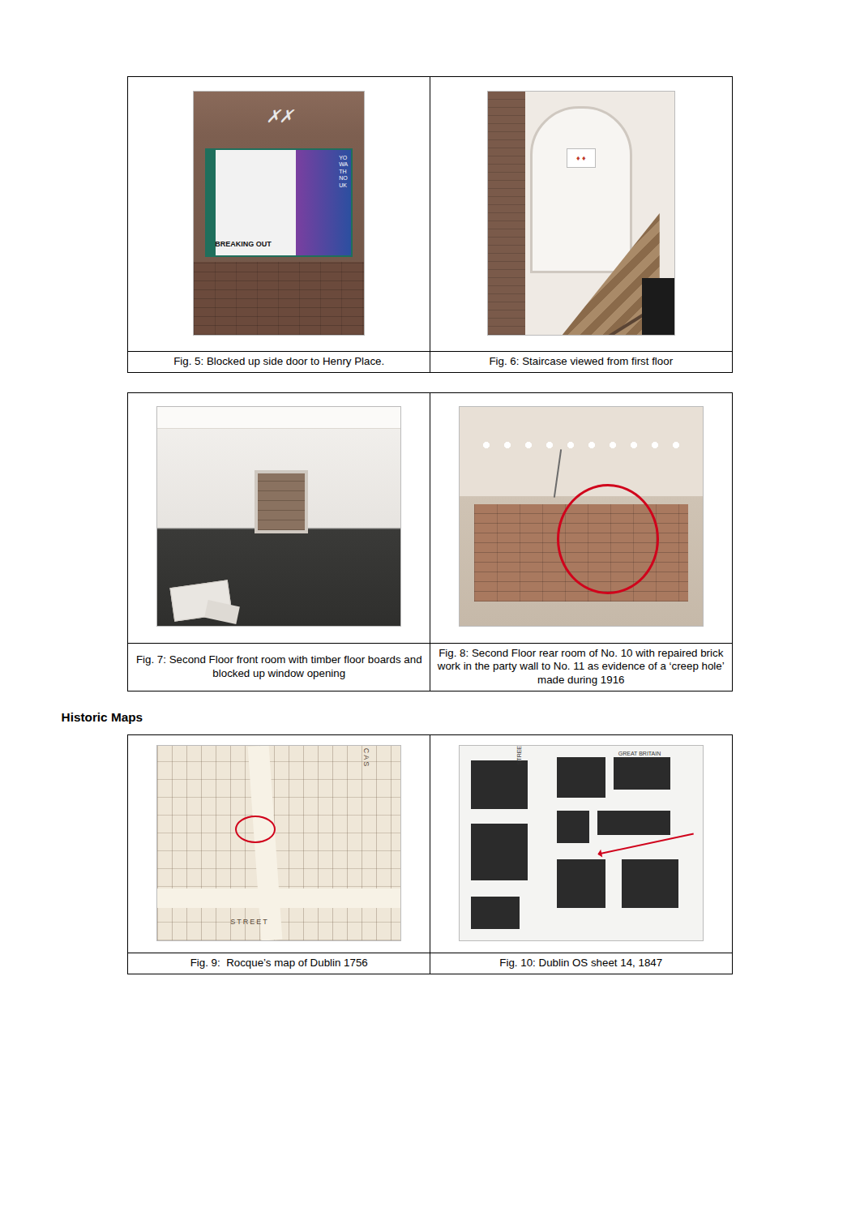| ✗✗ YO WA TH NO UK BREAKING OUT | |
| Fig. 5: Blocked up side door to Henry Place. | Fig. 6: Staircase viewed from first floor |
| Fig. 7: Second Floor front room with timber floor boards and blocked up window opening | Fig. 8: Second Floor rear room of No. 10 with repaired brick work in the party wall to No. 11 as evidence of a ‘creep hole’ made during 1916 |
Historic Maps
| CAS STREET | STREET GREAT BRITAIN |
| Fig. 9: Rocque’s map of Dublin 1756 | Fig. 10: Dublin OS sheet 14, 1847 |